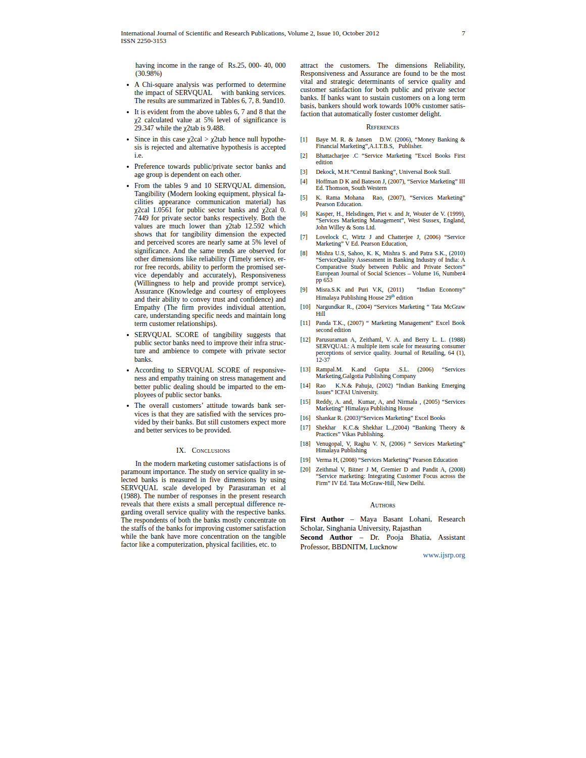International Journal of Scientific and Research Publications, Volume 2, Issue 10, October 2012 ISSN 2250-3153 7
having income in the range of Rs.25, 000- 40, 000 (30.98%)
A Chi-square analysis was performed to determine the impact of SERVQUAL with banking services. The results are summarized in Tables 6, 7, 8. 9and10.
It is evident from the above tables 6, 7 and 8 that the χ2 calculated value at 5% level of significance is 29.347 while the χ2tab is 9.488.
Since in this case χ2cal > χ2tab hence null hypothesis is rejected and alternative hypothesis is accepted i.e.
Preference towards public/private sector banks and age group is dependent on each other.
From the tables 9 and 10 SERVQUAL dimension, Tangibility (Modern looking equipment, physical facilities appearance communication material) has χ2cal 1.0561 for public sector banks and χ2cal 0. 7449 for private sector banks respectively. Both the values are much lower than χ2tab 12.592 which shows that for tangibility dimension the expected and perceived scores are nearly same at 5% level of significance. And the same trends are observed for other dimensions like reliability (Timely service, error free records, ability to perform the promised service dependably and accurately), Responsiveness (Willingness to help and provide prompt service), Assurance (Knowledge and courtesy of employees and their ability to convey trust and confidence) and Empathy (The firm provides individual attention, care, understanding specific needs and maintain long term customer relationships).
SERVQUAL SCORE of tangibility suggests that public sector banks need to improve their infra structure and ambience to compete with private sector banks.
According to SERVQUAL SCORE of responsiveness and empathy training on stress management and better public dealing should be imparted to the employees of public sector banks.
The overall customers’ attitude towards bank services is that they are satisfied with the services provided by their banks. But still customers expect more and better services to be provided.
IX. Conclusions
In the modern marketing customer satisfactions is of paramount importance. The study on service quality in selected banks is measured in five dimensions by using SERVQUAL scale developed by Parasuraman et al (1988). The number of responses in the present research reveals that there exists a small perceptual difference regarding overall service quality with the respective banks. The respondents of both the banks mostly concentrate on the staffs of the banks for improving customer satisfaction while the bank have more concentration on the tangible factor like a computerization, physical facilities, etc. to
attract the customers. The dimensions Reliability, Responsiveness and Assurance are found to be the most vital and strategic determinants of service quality and customer satisfaction for both public and private sector banks. If banks want to sustain customers on a long term basis, bankers should work towards 100% customer satisfaction that automatically foster customer delight.
References
Baye M. R. & Jansen D.W. (2006), “Money Banking & Financial Marketing”,A.I.T.B.S, Publisher.
Bhattacharjee .C “Service Marketing ”Excel Books First edition
Dekock, M.H.“Central Banking”, Universal Book Stall.
Hoffman D K and Bateson J, (2007), “Service Marketing” III Ed. Thomson, South Western
K. Rama Mohana Rao, (2007), “Services Marketing” Pearson Education.
Kasper, H., Helsdingen, Piet v. and Jr, Wouter de V. (1999), “Services Marketing Management”, West Sussex, England, John Willey & Sons Ltd.
Lovelock C, Wirtz J and Chatterjee J, (2006) “Service Marketing” V Ed. Pearson Education,
Mishra U.S, Sahoo, K. K, Mishra S. and Patra S.K., (2010) “ServiceQuality Assessment in Banking Industry of India: A Comparative Study between Public and Private Sectors” European Journal of Social Sciences – Volume 16, Number4 pp 653
Misra.S.K and Puri V.K, (2011) “Indian Economy” Himalaya Publishing House 29th edition
Nargundkar R., (2004) “Services Marketing “ Tata McGraw Hill
Panda T.K., (2007) “ Marketing Management” Excel Book second edition
Parusuraman A, Zeithaml, V. A. and Berry L. L. (1988) SERVQUAL: A multiple item scale for measuring consumer perceptions of service quality. Journal of Retailing, 64 (1), 12-37
Rampal.M. K.and Gupta .S.L. (2006) “Services Marketing,Galgotia Publishing Company
Rao K.N.& Pahuja, (2002) “Indian Banking Emerging Issues” ICFAI University.
Reddy, A. and, Kumar, A, and Nirmala , (2005) “Services Marketing” Himalaya Publishing House
Shankar R. (2003)“Services Marketing” Excel Books
Shekhar K.C.& Shekhar L.,(2004) “Banking Theory & Practices” Vikas Publishing.
Venugopal, V, Raghu V. N, (2006) “ Services Marketing” Himalaya Publishing
Verma H, (2008) “Services Marketing” Pearson Education
Zeithmal V, Bitner J M, Gremier D and Pandit A, (2008) “Service marketing: Integrating Customer Focus across the Firm” IV Ed. Tata McGraw-Hill, New Delhi.
Authors
First Author – Maya Basant Lohani, Research Scholar, Singhania University, Rajasthan
Second Author – Dr. Pooja Bhatia, Assistant Professor, BBDNITM, Lucknow
www.ijsrp.org